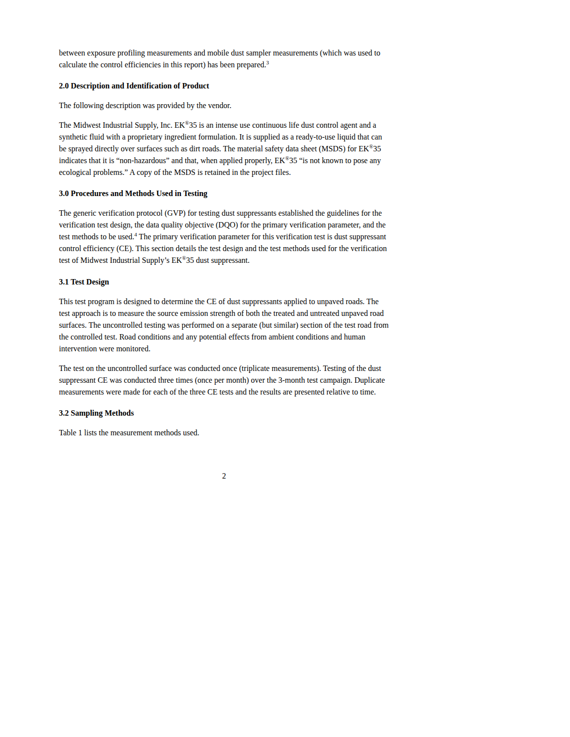between exposure profiling measurements and mobile dust sampler measurements (which was used to calculate the control efficiencies in this report) has been prepared.3
2.0 Description and Identification of Product
The following description was provided by the vendor.
The Midwest Industrial Supply, Inc. EK®35 is an intense use continuous life dust control agent and a synthetic fluid with a proprietary ingredient formulation. It is supplied as a ready-to-use liquid that can be sprayed directly over surfaces such as dirt roads. The material safety data sheet (MSDS) for EK®35 indicates that it is “non-hazardous” and that, when applied properly, EK®35 “is not known to pose any ecological problems.” A copy of the MSDS is retained in the project files.
3.0 Procedures and Methods Used in Testing
The generic verification protocol (GVP) for testing dust suppressants established the guidelines for the verification test design, the data quality objective (DQO) for the primary verification parameter, and the test methods to be used.4 The primary verification parameter for this verification test is dust suppressant control efficiency (CE). This section details the test design and the test methods used for the verification test of Midwest Industrial Supply’s EK®35 dust suppressant.
3.1 Test Design
This test program is designed to determine the CE of dust suppressants applied to unpaved roads. The test approach is to measure the source emission strength of both the treated and untreated unpaved road surfaces. The uncontrolled testing was performed on a separate (but similar) section of the test road from the controlled test. Road conditions and any potential effects from ambient conditions and human intervention were monitored.
The test on the uncontrolled surface was conducted once (triplicate measurements). Testing of the dust suppressant CE was conducted three times (once per month) over the 3-month test campaign. Duplicate measurements were made for each of the three CE tests and the results are presented relative to time.
3.2 Sampling Methods
Table 1 lists the measurement methods used.
2